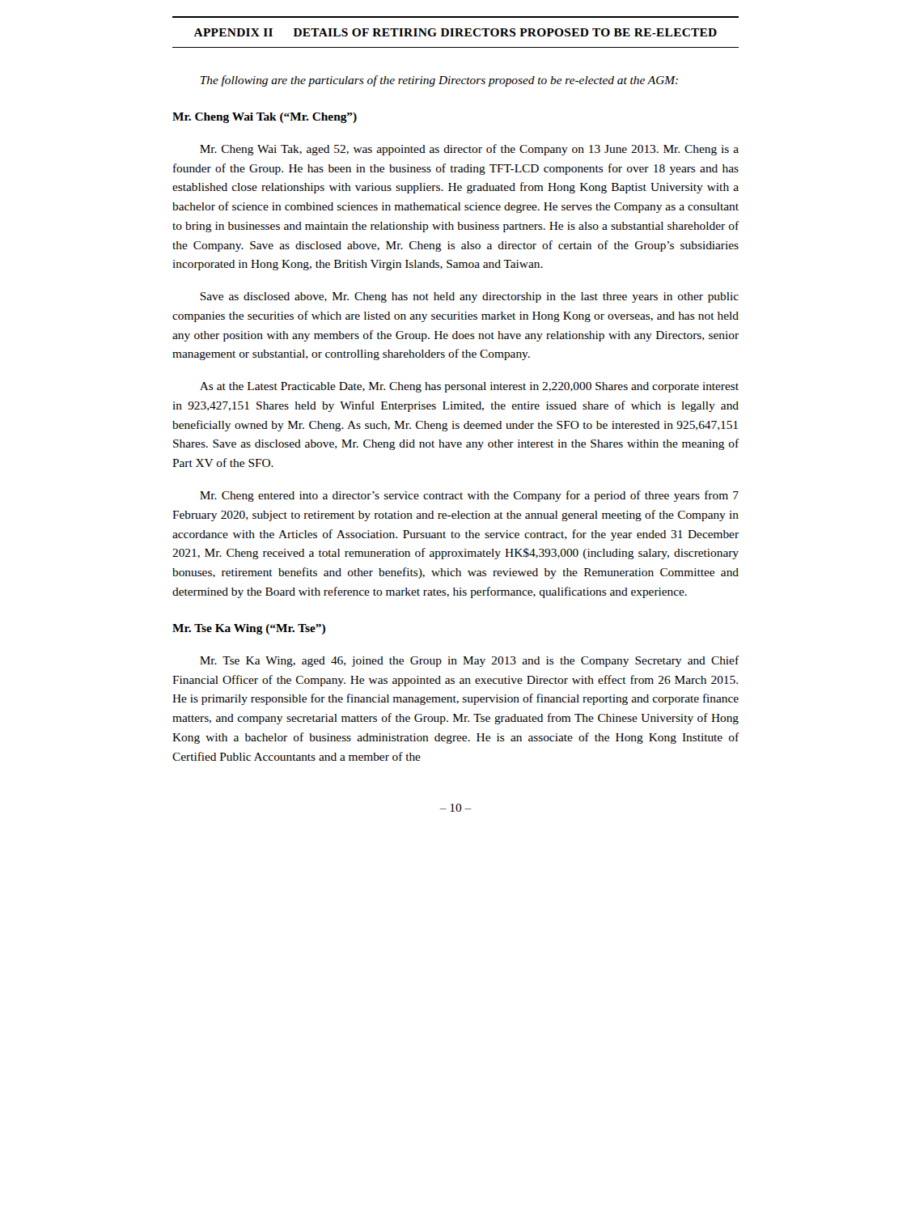APPENDIX IIDETAILS OF RETIRING DIRECTORS PROPOSED TO BE RE-ELECTED
The following are the particulars of the retiring Directors proposed to be re-elected at the AGM:
Mr. Cheng Wai Tak (“Mr. Cheng”)
Mr. Cheng Wai Tak, aged 52, was appointed as director of the Company on 13 June 2013. Mr. Cheng is a founder of the Group. He has been in the business of trading TFT-LCD components for over 18 years and has established close relationships with various suppliers. He graduated from Hong Kong Baptist University with a bachelor of science in combined sciences in mathematical science degree. He serves the Company as a consultant to bring in businesses and maintain the relationship with business partners. He is also a substantial shareholder of the Company. Save as disclosed above, Mr. Cheng is also a director of certain of the Group’s subsidiaries incorporated in Hong Kong, the British Virgin Islands, Samoa and Taiwan.
Save as disclosed above, Mr. Cheng has not held any directorship in the last three years in other public companies the securities of which are listed on any securities market in Hong Kong or overseas, and has not held any other position with any members of the Group. He does not have any relationship with any Directors, senior management or substantial, or controlling shareholders of the Company.
As at the Latest Practicable Date, Mr. Cheng has personal interest in 2,220,000 Shares and corporate interest in 923,427,151 Shares held by Winful Enterprises Limited, the entire issued share of which is legally and beneficially owned by Mr. Cheng. As such, Mr. Cheng is deemed under the SFO to be interested in 925,647,151 Shares. Save as disclosed above, Mr. Cheng did not have any other interest in the Shares within the meaning of Part XV of the SFO.
Mr. Cheng entered into a director’s service contract with the Company for a period of three years from 7 February 2020, subject to retirement by rotation and re-election at the annual general meeting of the Company in accordance with the Articles of Association. Pursuant to the service contract, for the year ended 31 December 2021, Mr. Cheng received a total remuneration of approximately HK$4,393,000 (including salary, discretionary bonuses, retirement benefits and other benefits), which was reviewed by the Remuneration Committee and determined by the Board with reference to market rates, his performance, qualifications and experience.
Mr. Tse Ka Wing (“Mr. Tse”)
Mr. Tse Ka Wing, aged 46, joined the Group in May 2013 and is the Company Secretary and Chief Financial Officer of the Company. He was appointed as an executive Director with effect from 26 March 2015. He is primarily responsible for the financial management, supervision of financial reporting and corporate finance matters, and company secretarial matters of the Group. Mr. Tse graduated from The Chinese University of Hong Kong with a bachelor of business administration degree. He is an associate of the Hong Kong Institute of Certified Public Accountants and a member of the
– 10 –